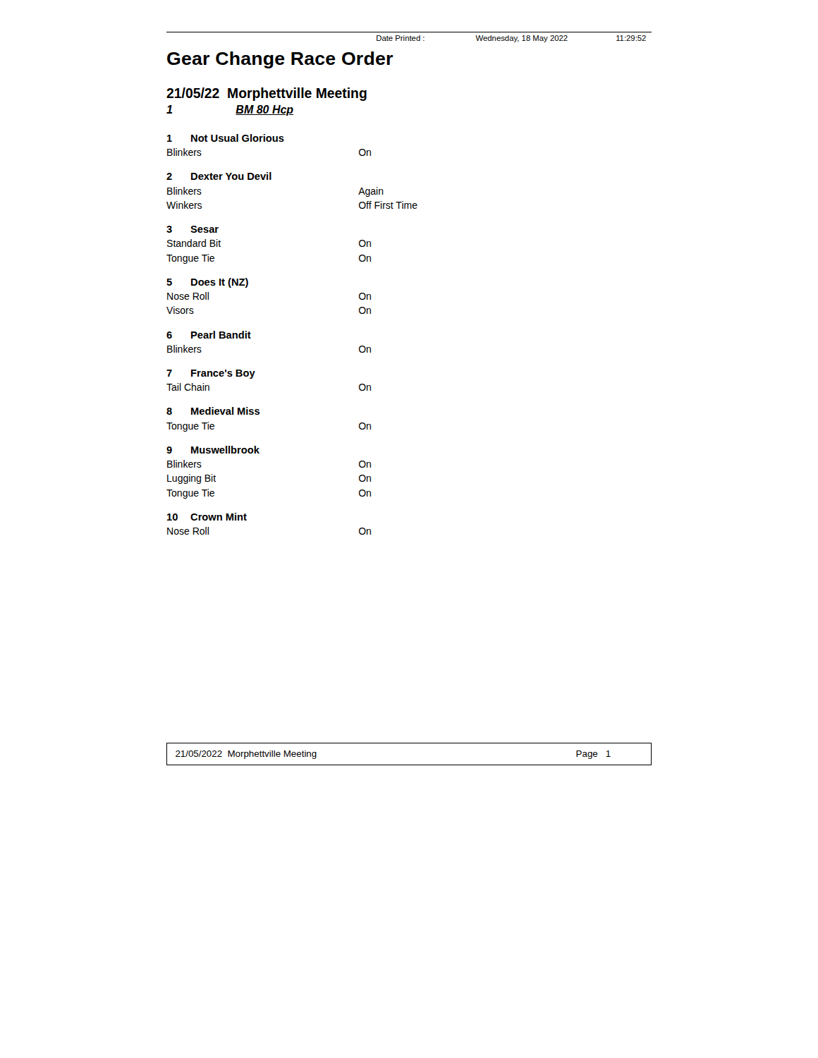Date Printed :
Wednesday, 18 May 2022
11:29:52
Gear Change Race Order
21/05/22 Morphettville Meeting
1 BM 80 Hcp
1 Not Usual Glorious
Blinkers On
2 Dexter You Devil
Blinkers Again
Winkers Off First Time
3 Sesar
Standard Bit On
Tongue Tie On
5 Does It (NZ)
Nose Roll On
Visors On
6 Pearl Bandit
Blinkers On
7 France's Boy
Tail Chain On
8 Medieval Miss
Tongue Tie On
9 Muswellbrook
Blinkers On
Lugging Bit On
Tongue Tie On
10 Crown Mint
Nose Roll On
21/05/2022 Morphettville Meeting
Page 1